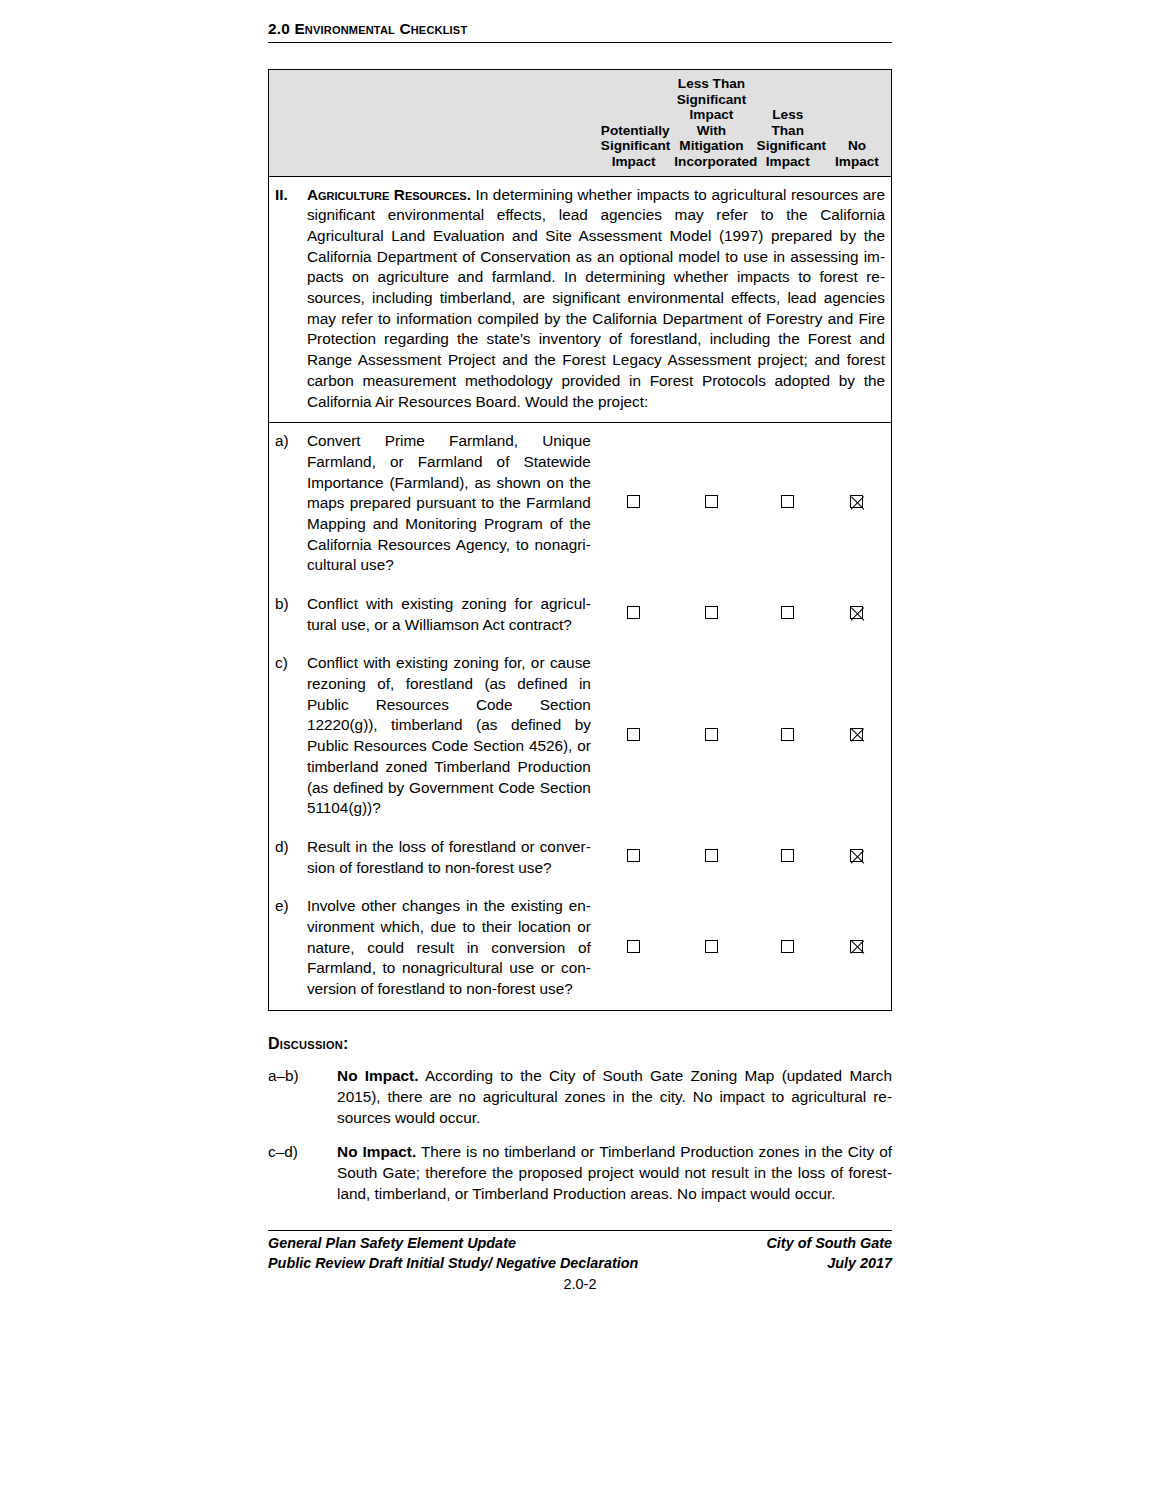2.0 Environmental Checklist
| | Potentially Significant Impact | Less Than Significant Impact With Mitigation Incorporated | Less Than Significant Impact | No Impact |
| --- | --- | --- | --- | --- |
| II. | Agriculture Resources. In determining whether impacts to agricultural resources are significant environmental effects, lead agencies may refer to the California Agricultural Land Evaluation and Site Assessment Model (1997) prepared by the California Department of Conservation as an optional model to use in assessing impacts on agriculture and farmland. In determining whether impacts to forest resources, including timberland, are significant environmental effects, lead agencies may refer to information compiled by the California Department of Forestry and Fire Protection regarding the state’s inventory of forestland, including the Forest and Range Assessment Project and the Forest Legacy Assessment project; and forest carbon measurement methodology provided in Forest Protocols adopted by the California Air Resources Board. Would the project: |
| a) | Convert Prime Farmland, Unique Farmland, or Farmland of Statewide Importance (Farmland), as shown on the maps prepared pursuant to the Farmland Mapping and Monitoring Program of the California Resources Agency, to nonagricultural use? | | | | |
| b) | Conflict with existing zoning for agricultural use, or a Williamson Act contract? | | | | |
| c) | Conflict with existing zoning for, or cause rezoning of, forestland (as defined in Public Resources Code Section 12220(g)), timberland (as defined by Public Resources Code Section 4526), or timberland zoned Timberland Production (as defined by Government Code Section 51104(g))? | | | | |
| d) | Result in the loss of forestland or conversion of forestland to non-forest use? | | | | |
| e) | Involve other changes in the existing environment which, due to their location or nature, could result in conversion of Farmland, to nonagricultural use or conversion of forestland to non-forest use? | | | | |
Discussion:
a–b)
No Impact. According to the City of South Gate Zoning Map (updated March 2015), there are no agricultural zones in the city. No impact to agricultural resources would occur.
c–d)
No Impact. There is no timberland or Timberland Production zones in the City of South Gate; therefore the proposed project would not result in the loss of forestland, timberland, or Timberland Production areas. No impact would occur.
General Plan Safety Element Update
City of South Gate
Public Review Draft Initial Study/ Negative Declaration
July 2017
2.0-2